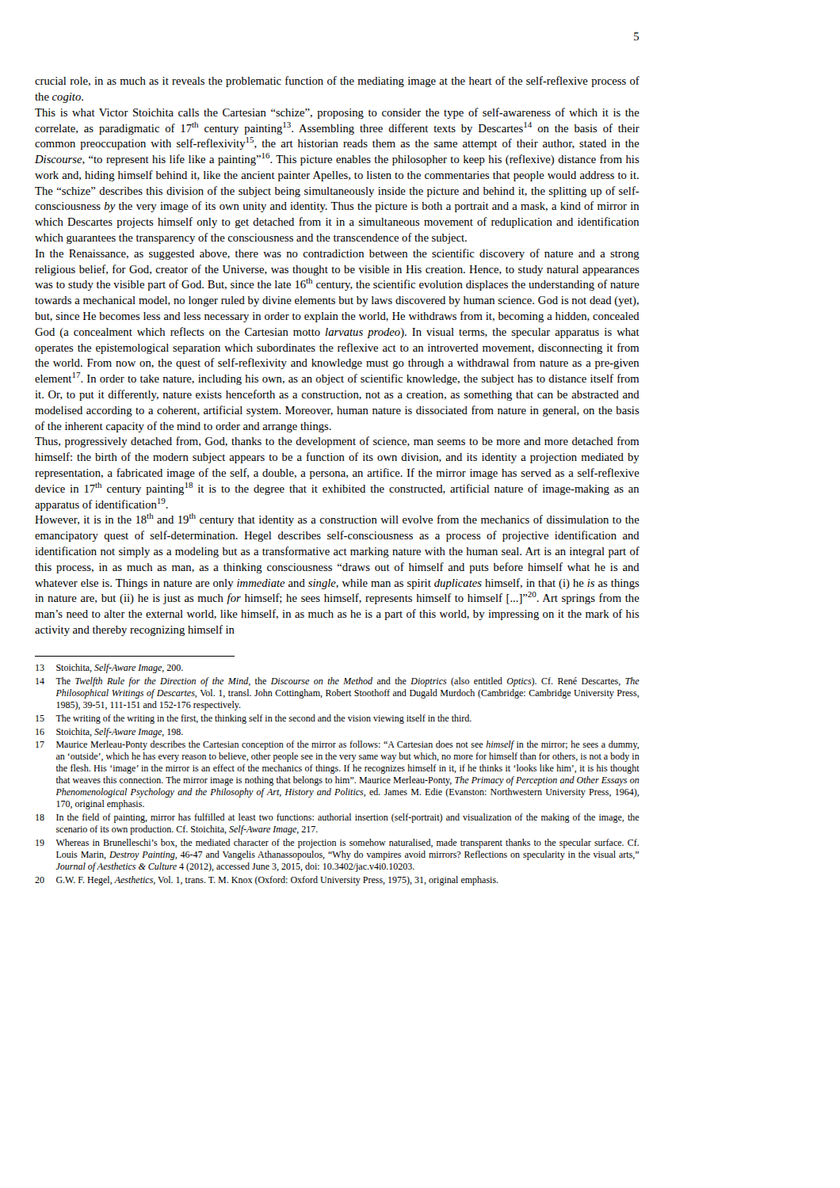5
crucial role, in as much as it reveals the problematic function of the mediating image at the heart of the self-reflexive process of the cogito.
This is what Victor Stoichita calls the Cartesian “schize”, proposing to consider the type of self-awareness of which it is the correlate, as paradigmatic of 17th century painting13. Assembling three different texts by Descartes14 on the basis of their common preoccupation with self-reflexivity15, the art historian reads them as the same attempt of their author, stated in the Discourse, “to represent his life like a painting”16. This picture enables the philosopher to keep his (reflexive) distance from his work and, hiding himself behind it, like the ancient painter Apelles, to listen to the commentaries that people would address to it. The “schize” describes this division of the subject being simultaneously inside the picture and behind it, the splitting up of self-consciousness by the very image of its own unity and identity. Thus the picture is both a portrait and a mask, a kind of mirror in which Descartes projects himself only to get detached from it in a simultaneous movement of reduplication and identification which guarantees the transparency of the consciousness and the transcendence of the subject.
In the Renaissance, as suggested above, there was no contradiction between the scientific discovery of nature and a strong religious belief, for God, creator of the Universe, was thought to be visible in His creation. Hence, to study natural appearances was to study the visible part of God. But, since the late 16th century, the scientific evolution displaces the understanding of nature towards a mechanical model, no longer ruled by divine elements but by laws discovered by human science. God is not dead (yet), but, since He becomes less and less necessary in order to explain the world, He withdraws from it, becoming a hidden, concealed God (a concealment which reflects on the Cartesian motto larvatus prodeo). In visual terms, the specular apparatus is what operates the epistemological separation which subordinates the reflexive act to an introverted movement, disconnecting it from the world. From now on, the quest of self-reflexivity and knowledge must go through a withdrawal from nature as a pre-given element17. In order to take nature, including his own, as an object of scientific knowledge, the subject has to distance itself from it. Or, to put it differently, nature exists henceforth as a construction, not as a creation, as something that can be abstracted and modelised according to a coherent, artificial system. Moreover, human nature is dissociated from nature in general, on the basis of the inherent capacity of the mind to order and arrange things.
Thus, progressively detached from, God, thanks to the development of science, man seems to be more and more detached from himself: the birth of the modern subject appears to be a function of its own division, and its identity a projection mediated by representation, a fabricated image of the self, a double, a persona, an artifice. If the mirror image has served as a self-reflexive device in 17th century painting18 it is to the degree that it exhibited the constructed, artificial nature of image-making as an apparatus of identification19.
However, it is in the 18th and 19th century that identity as a construction will evolve from the mechanics of dissimulation to the emancipatory quest of self-determination. Hegel describes self-consciousness as a process of projective identification and identification not simply as a modeling but as a transformative act marking nature with the human seal. Art is an integral part of this process, in as much as man, as a thinking consciousness “draws out of himself and puts before himself what he is and whatever else is. Things in nature are only immediate and single, while man as spirit duplicates himself, in that (i) he is as things in nature are, but (ii) he is just as much for himself; he sees himself, represents himself to himself [...]”20. Art springs from the man’s need to alter the external world, like himself, in as much as he is a part of this world, by impressing on it the mark of his activity and thereby recognizing himself in
13 Stoichita, Self-Aware Image, 200.
14 The Twelfth Rule for the Direction of the Mind, the Discourse on the Method and the Dioptrics (also entitled Optics). Cf. René Descartes, The Philosophical Writings of Descartes, Vol. 1, transl. John Cottingham, Robert Stoothoff and Dugald Murdoch (Cambridge: Cambridge University Press, 1985), 39-51, 111-151 and 152-176 respectively.
15 The writing of the writing in the first, the thinking self in the second and the vision viewing itself in the third.
16 Stoichita, Self-Aware Image, 198.
17 Maurice Merleau-Ponty describes the Cartesian conception of the mirror as follows: “A Cartesian does not see himself in the mirror; he sees a dummy, an ‘outside’, which he has every reason to believe, other people see in the very same way but which, no more for himself than for others, is not a body in the flesh. His ‘image’ in the mirror is an effect of the mechanics of things. If he recognizes himself in it, if he thinks it ‘looks like him’, it is his thought that weaves this connection. The mirror image is nothing that belongs to him”. Maurice Merleau-Ponty, The Primacy of Perception and Other Essays on Phenomenological Psychology and the Philosophy of Art, History and Politics, ed. James M. Edie (Evanston: Northwestern University Press, 1964), 170, original emphasis.
18 In the field of painting, mirror has fulfilled at least two functions: authorial insertion (self-portrait) and visualization of the making of the image, the scenario of its own production. Cf. Stoichita, Self-Aware Image, 217.
19 Whereas in Brunelleschi’s box, the mediated character of the projection is somehow naturalised, made transparent thanks to the specular surface. Cf. Louis Marin, Destroy Painting, 46-47 and Vangelis Athanassopoulos, “Why do vampires avoid mirrors? Reflections on specularity in the visual arts,” Journal of Aesthetics & Culture 4 (2012), accessed June 3, 2015, doi: 10.3402/jac.v4i0.10203.
20 G.W. F. Hegel, Aesthetics, Vol. 1, trans. T. M. Knox (Oxford: Oxford University Press, 1975), 31, original emphasis.